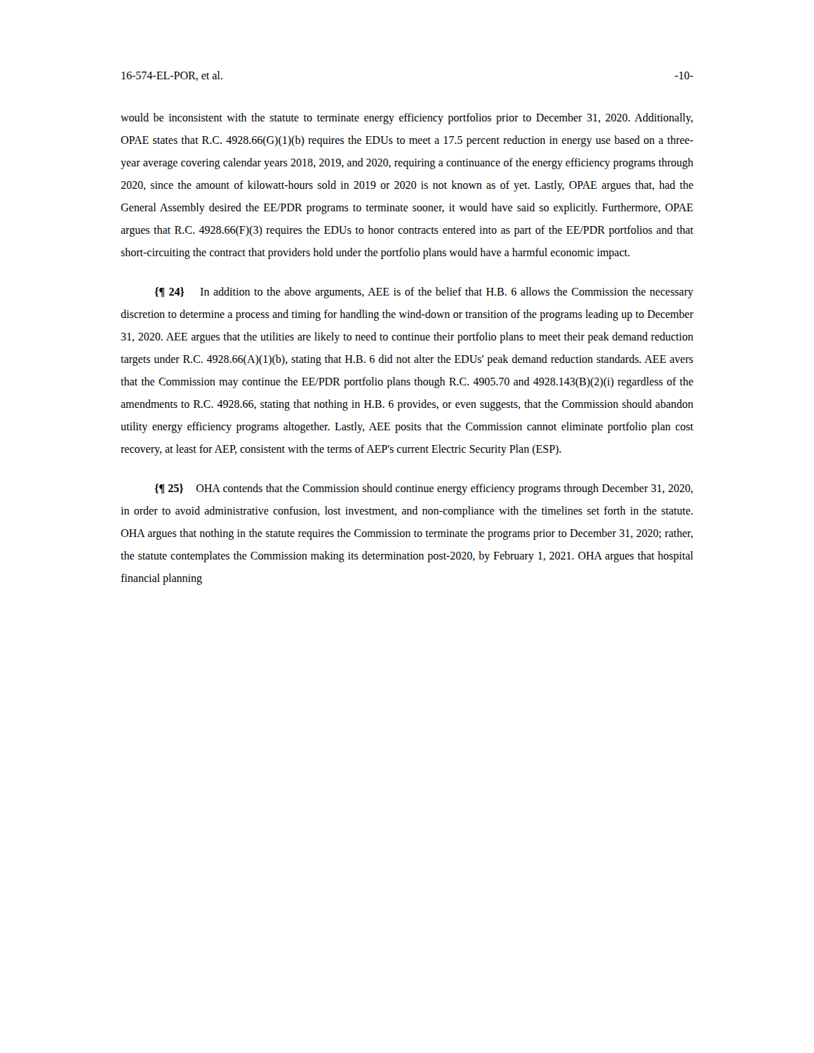16-574-EL-POR, et al. -10-
would be inconsistent with the statute to terminate energy efficiency portfolios prior to December 31, 2020. Additionally, OPAE states that R.C. 4928.66(G)(1)(b) requires the EDUs to meet a 17.5 percent reduction in energy use based on a three-year average covering calendar years 2018, 2019, and 2020, requiring a continuance of the energy efficiency programs through 2020, since the amount of kilowatt-hours sold in 2019 or 2020 is not known as of yet. Lastly, OPAE argues that, had the General Assembly desired the EE/PDR programs to terminate sooner, it would have said so explicitly. Furthermore, OPAE argues that R.C. 4928.66(F)(3) requires the EDUs to honor contracts entered into as part of the EE/PDR portfolios and that short-circuiting the contract that providers hold under the portfolio plans would have a harmful economic impact.
{¶ 24} In addition to the above arguments, AEE is of the belief that H.B. 6 allows the Commission the necessary discretion to determine a process and timing for handling the wind-down or transition of the programs leading up to December 31, 2020. AEE argues that the utilities are likely to need to continue their portfolio plans to meet their peak demand reduction targets under R.C. 4928.66(A)(1)(b), stating that H.B. 6 did not alter the EDUs' peak demand reduction standards. AEE avers that the Commission may continue the EE/PDR portfolio plans though R.C. 4905.70 and 4928.143(B)(2)(i) regardless of the amendments to R.C. 4928.66, stating that nothing in H.B. 6 provides, or even suggests, that the Commission should abandon utility energy efficiency programs altogether. Lastly, AEE posits that the Commission cannot eliminate portfolio plan cost recovery, at least for AEP, consistent with the terms of AEP's current Electric Security Plan (ESP).
{¶ 25} OHA contends that the Commission should continue energy efficiency programs through December 31, 2020, in order to avoid administrative confusion, lost investment, and non-compliance with the timelines set forth in the statute. OHA argues that nothing in the statute requires the Commission to terminate the programs prior to December 31, 2020; rather, the statute contemplates the Commission making its determination post-2020, by February 1, 2021. OHA argues that hospital financial planning